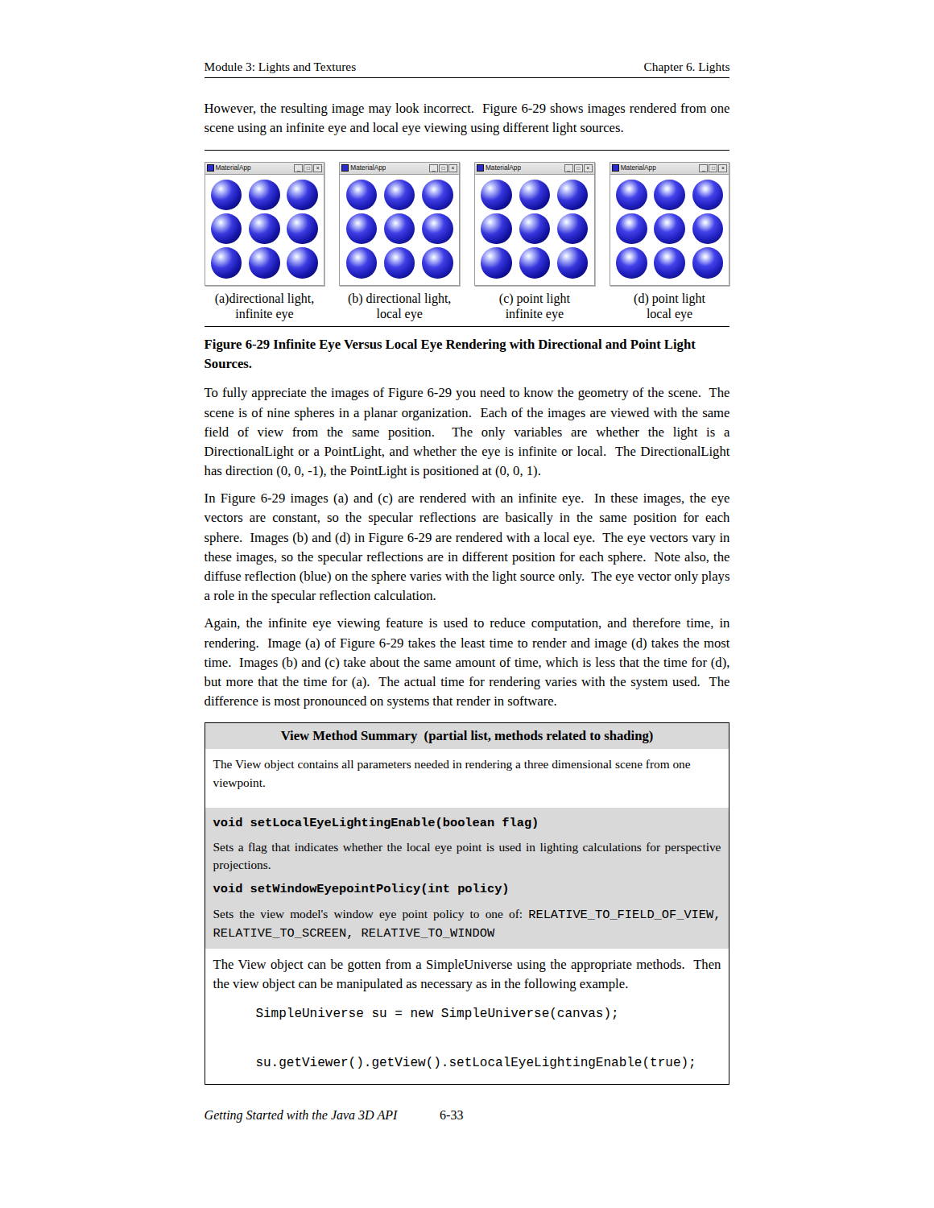Module 3: Lights and Textures
Chapter 6. Lights
However, the resulting image may look incorrect. Figure 6-29 shows images rendered from one scene using an infinite eye and local eye viewing using different light sources.
MaterialApp
_
□
×
(a)directional light,
infinite eye
MaterialApp
_
□
×
(b) directional light,
local eye
MaterialApp
_
□
×
(c) point light
infinite eye
MaterialApp
_
□
×
(d) point light
local eye
Figure 6-29 Infinite Eye Versus Local Eye Rendering with Directional and Point Light Sources.
To fully appreciate the images of Figure 6-29 you need to know the geometry of the scene. The scene is of nine spheres in a planar organization. Each of the images are viewed with the same field of view from the same position. The only variables are whether the light is a DirectionalLight or a PointLight, and whether the eye is infinite or local. The DirectionalLight has direction (0, 0, -1), the PointLight is positioned at (0, 0, 1).
In Figure 6-29 images (a) and (c) are rendered with an infinite eye. In these images, the eye vectors are constant, so the specular reflections are basically in the same position for each sphere. Images (b) and (d) in Figure 6-29 are rendered with a local eye. The eye vectors vary in these images, so the specular reflections are in different position for each sphere. Note also, the diffuse reflection (blue) on the sphere varies with the light source only. The eye vector only plays a role in the specular reflection calculation.
Again, the infinite eye viewing feature is used to reduce computation, and therefore time, in rendering. Image (a) of Figure 6-29 takes the least time to render and image (d) takes the most time. Images (b) and (c) take about the same amount of time, which is less that the time for (d), but more that the time for (a). The actual time for rendering varies with the system used. The difference is most pronounced on systems that render in software.
View Method Summary (partial list, methods related to shading)
The View object contains all parameters needed in rendering a three dimensional scene from one viewpoint.
void setLocalEyeLightingEnable(boolean flag)
Sets a flag that indicates whether the local eye point is used in lighting calculations for perspective projections.
void setWindowEyepointPolicy(int policy)
Sets the view model's window eye point policy to one of: RELATIVE_TO_FIELD_OF_VIEW, RELATIVE_TO_SCREEN, RELATIVE_TO_WINDOW
The View object can be gotten from a SimpleUniverse using the appropriate methods. Then the view object can be manipulated as necessary as in the following example.
SimpleUniverse su = new SimpleUniverse(canvas);
su.getViewer().getView().setLocalEyeLightingEnable(true);
Getting Started with the Java 3D API
6-33